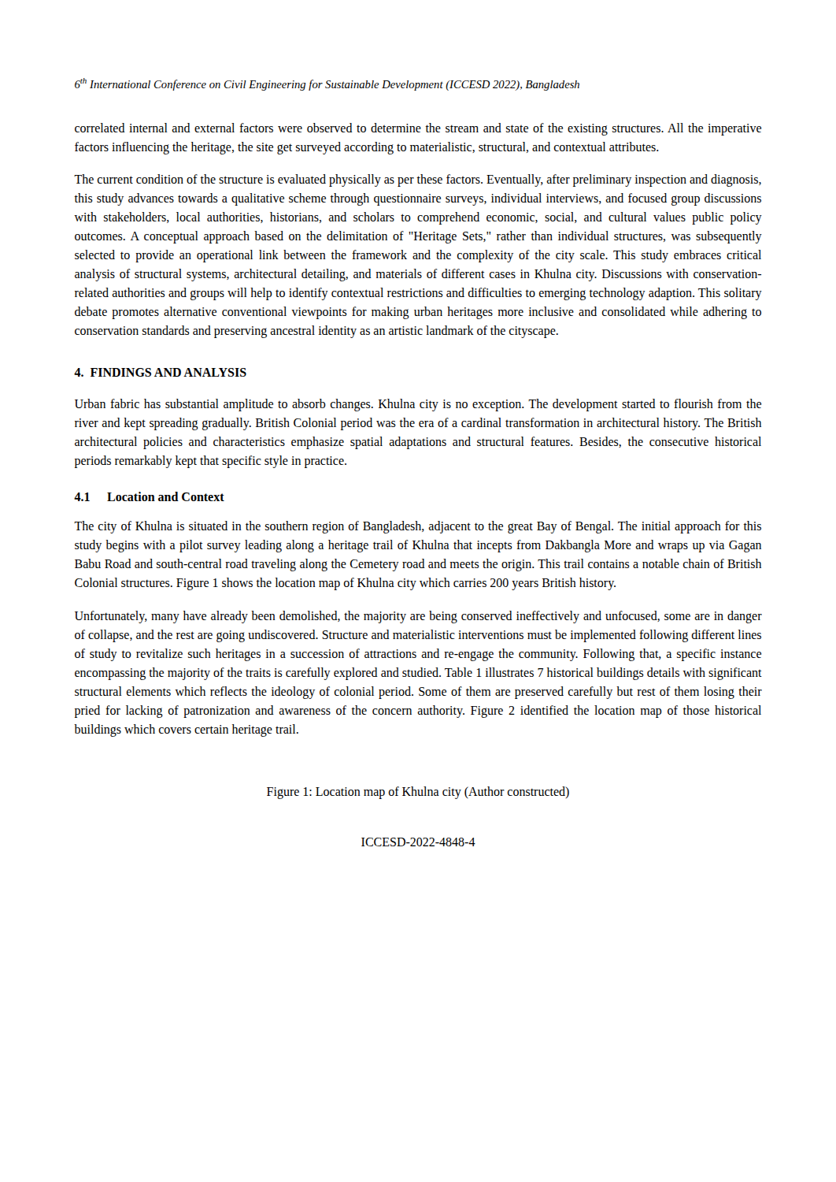6th International Conference on Civil Engineering for Sustainable Development (ICCESD 2022), Bangladesh
correlated internal and external factors were observed to determine the stream and state of the existing structures. All the imperative factors influencing the heritage, the site get surveyed according to materialistic, structural, and contextual attributes.
The current condition of the structure is evaluated physically as per these factors. Eventually, after preliminary inspection and diagnosis, this study advances towards a qualitative scheme through questionnaire surveys, individual interviews, and focused group discussions with stakeholders, local authorities, historians, and scholars to comprehend economic, social, and cultural values public policy outcomes. A conceptual approach based on the delimitation of "Heritage Sets," rather than individual structures, was subsequently selected to provide an operational link between the framework and the complexity of the city scale. This study embraces critical analysis of structural systems, architectural detailing, and materials of different cases in Khulna city. Discussions with conservation-related authorities and groups will help to identify contextual restrictions and difficulties to emerging technology adaption. This solitary debate promotes alternative conventional viewpoints for making urban heritages more inclusive and consolidated while adhering to conservation standards and preserving ancestral identity as an artistic landmark of the cityscape.
4. FINDINGS AND ANALYSIS
Urban fabric has substantial amplitude to absorb changes. Khulna city is no exception. The development started to flourish from the river and kept spreading gradually. British Colonial period was the era of a cardinal transformation in architectural history. The British architectural policies and characteristics emphasize spatial adaptations and structural features. Besides, the consecutive historical periods remarkably kept that specific style in practice.
4.1 Location and Context
The city of Khulna is situated in the southern region of Bangladesh, adjacent to the great Bay of Bengal. The initial approach for this study begins with a pilot survey leading along a heritage trail of Khulna that incepts from Dakbangla More and wraps up via Gagan Babu Road and south-central road traveling along the Cemetery road and meets the origin. This trail contains a notable chain of British Colonial structures. Figure 1 shows the location map of Khulna city which carries 200 years British history.
Unfortunately, many have already been demolished, the majority are being conserved ineffectively and unfocused, some are in danger of collapse, and the rest are going undiscovered. Structure and materialistic interventions must be implemented following different lines of study to revitalize such heritages in a succession of attractions and re-engage the community. Following that, a specific instance encompassing the majority of the traits is carefully explored and studied. Table 1 illustrates 7 historical buildings details with significant structural elements which reflects the ideology of colonial period. Some of them are preserved carefully but rest of them losing their pried for lacking of patronization and awareness of the concern authority. Figure 2 identified the location map of those historical buildings which covers certain heritage trail.
Figure 1: Location map of Khulna city (Author constructed)
ICCESD-2022-4848-4